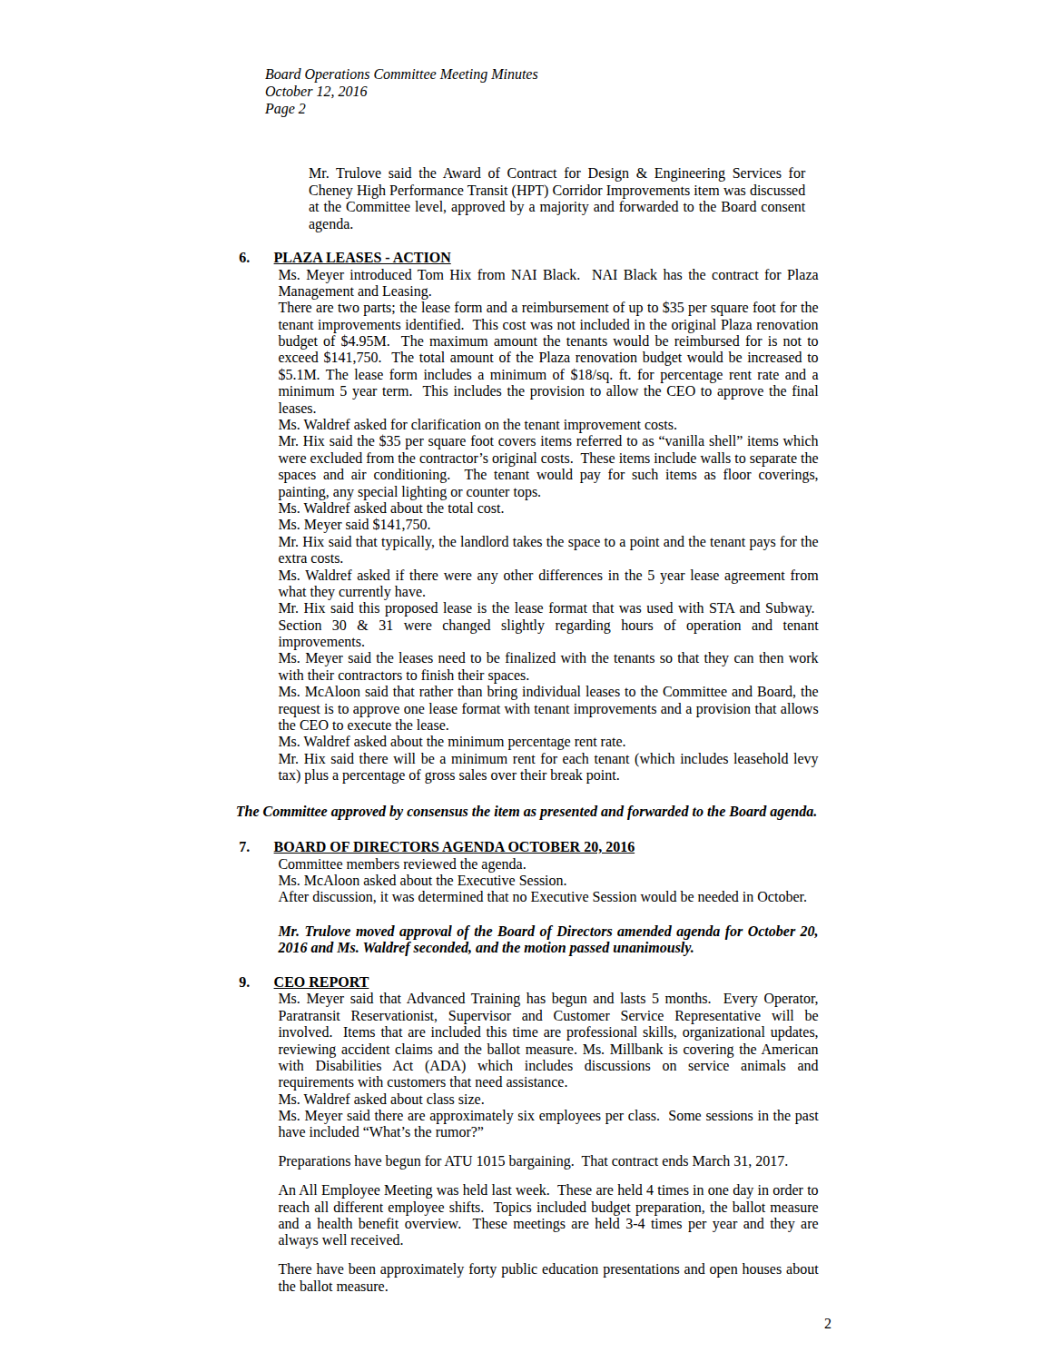Board Operations Committee Meeting Minutes
October 12, 2016
Page 2
Mr. Trulove said the Award of Contract for Design & Engineering Services for Cheney High Performance Transit (HPT) Corridor Improvements item was discussed at the Committee level, approved by a majority and forwarded to the Board consent agenda.
6.
PLAZA LEASES - ACTION
Ms. Meyer introduced Tom Hix from NAI Black. NAI Black has the contract for Plaza Management and Leasing.
There are two parts; the lease form and a reimbursement of up to $35 per square foot for the tenant improvements identified. This cost was not included in the original Plaza renovation budget of $4.95M. The maximum amount the tenants would be reimbursed for is not to exceed $141,750. The total amount of the Plaza renovation budget would be increased to $5.1M. The lease form includes a minimum of $18/sq. ft. for percentage rent rate and a minimum 5 year term. This includes the provision to allow the CEO to approve the final leases.
Ms. Waldref asked for clarification on the tenant improvement costs.
Mr. Hix said the $35 per square foot covers items referred to as “vanilla shell” items which were excluded from the contractor’s original costs. These items include walls to separate the spaces and air conditioning. The tenant would pay for such items as floor coverings, painting, any special lighting or counter tops.
Ms. Waldref asked about the total cost.
Ms. Meyer said $141,750.
Mr. Hix said that typically, the landlord takes the space to a point and the tenant pays for the extra costs.
Ms. Waldref asked if there were any other differences in the 5 year lease agreement from what they currently have.
Mr. Hix said this proposed lease is the lease format that was used with STA and Subway. Section 30 & 31 were changed slightly regarding hours of operation and tenant improvements.
Ms. Meyer said the leases need to be finalized with the tenants so that they can then work with their contractors to finish their spaces.
Ms. McAloon said that rather than bring individual leases to the Committee and Board, the request is to approve one lease format with tenant improvements and a provision that allows the CEO to execute the lease.
Ms. Waldref asked about the minimum percentage rent rate.
Mr. Hix said there will be a minimum rent for each tenant (which includes leasehold levy tax) plus a percentage of gross sales over their break point.
The Committee approved by consensus the item as presented and forwarded to the Board agenda.
7.
BOARD OF DIRECTORS AGENDA OCTOBER 20, 2016
Committee members reviewed the agenda.
Ms. McAloon asked about the Executive Session.
After discussion, it was determined that no Executive Session would be needed in October.
Mr. Trulove moved approval of the Board of Directors amended agenda for October 20, 2016 and Ms. Waldref seconded, and the motion passed unanimously.
9.
CEO REPORT
Ms. Meyer said that Advanced Training has begun and lasts 5 months. Every Operator, Paratransit Reservationist, Supervisor and Customer Service Representative will be involved. Items that are included this time are professional skills, organizational updates, reviewing accident claims and the ballot measure. Ms. Millbank is covering the American with Disabilities Act (ADA) which includes discussions on service animals and requirements with customers that need assistance.
Ms. Waldref asked about class size.
Ms. Meyer said there are approximately six employees per class. Some sessions in the past have included “What’s the rumor?”
Preparations have begun for ATU 1015 bargaining. That contract ends March 31, 2017.
An All Employee Meeting was held last week. These are held 4 times in one day in order to reach all different employee shifts. Topics included budget preparation, the ballot measure and a health benefit overview. These meetings are held 3-4 times per year and they are always well received.
There have been approximately forty public education presentations and open houses about the ballot measure.
2